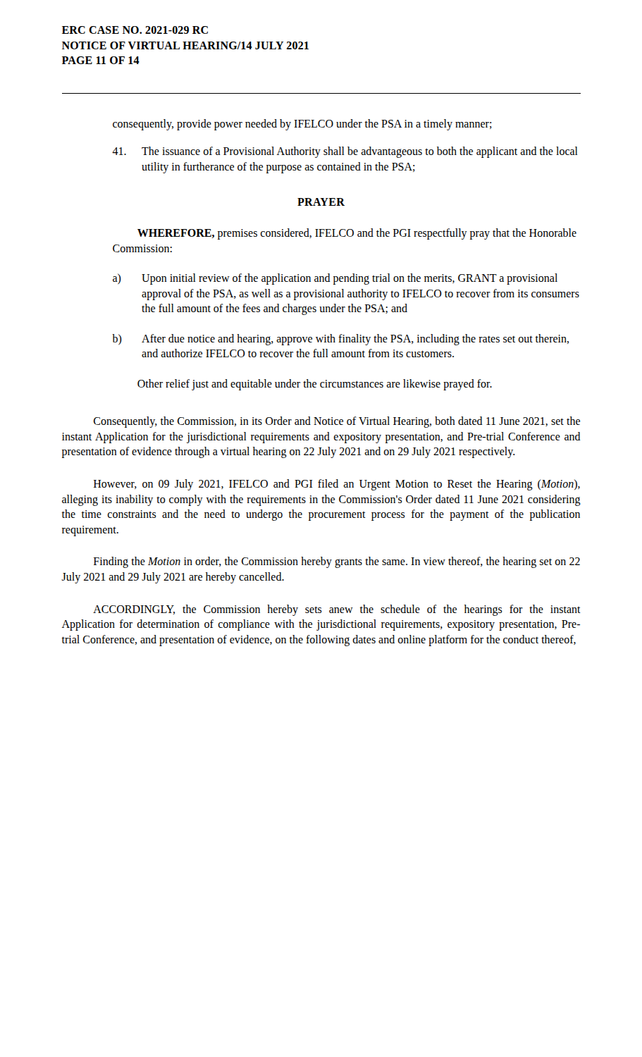ERC Case No. 2021-029 RC
Notice of Virtual Hearing/14 July 2021
Page 11 of 14
consequently, provide power needed by IFELCO under the PSA in a timely manner;
41. The issuance of a Provisional Authority shall be advantageous to both the applicant and the local utility in furtherance of the purpose as contained in the PSA;
Prayer
WHEREFORE, premises considered, IFELCO and the PGI respectfully pray that the Honorable Commission:
a) Upon initial review of the application and pending trial on the merits, GRANT a provisional approval of the PSA, as well as a provisional authority to IFELCO to recover from its consumers the full amount of the fees and charges under the PSA; and
b) After due notice and hearing, approve with finality the PSA, including the rates set out therein, and authorize IFELCO to recover the full amount from its customers.
Other relief just and equitable under the circumstances are likewise prayed for.
Consequently, the Commission, in its Order and Notice of Virtual Hearing, both dated 11 June 2021, set the instant Application for the jurisdictional requirements and expository presentation, and Pre-trial Conference and presentation of evidence through a virtual hearing on 22 July 2021 and on 29 July 2021 respectively.
However, on 09 July 2021, IFELCO and PGI filed an Urgent Motion to Reset the Hearing (Motion), alleging its inability to comply with the requirements in the Commission's Order dated 11 June 2021 considering the time constraints and the need to undergo the procurement process for the payment of the publication requirement.
Finding the Motion in order, the Commission hereby grants the same. In view thereof, the hearing set on 22 July 2021 and 29 July 2021 are hereby cancelled.
ACCORDINGLY, the Commission hereby sets anew the schedule of the hearings for the instant Application for determination of compliance with the jurisdictional requirements, expository presentation, Pre-trial Conference, and presentation of evidence, on the following dates and online platform for the conduct thereof,